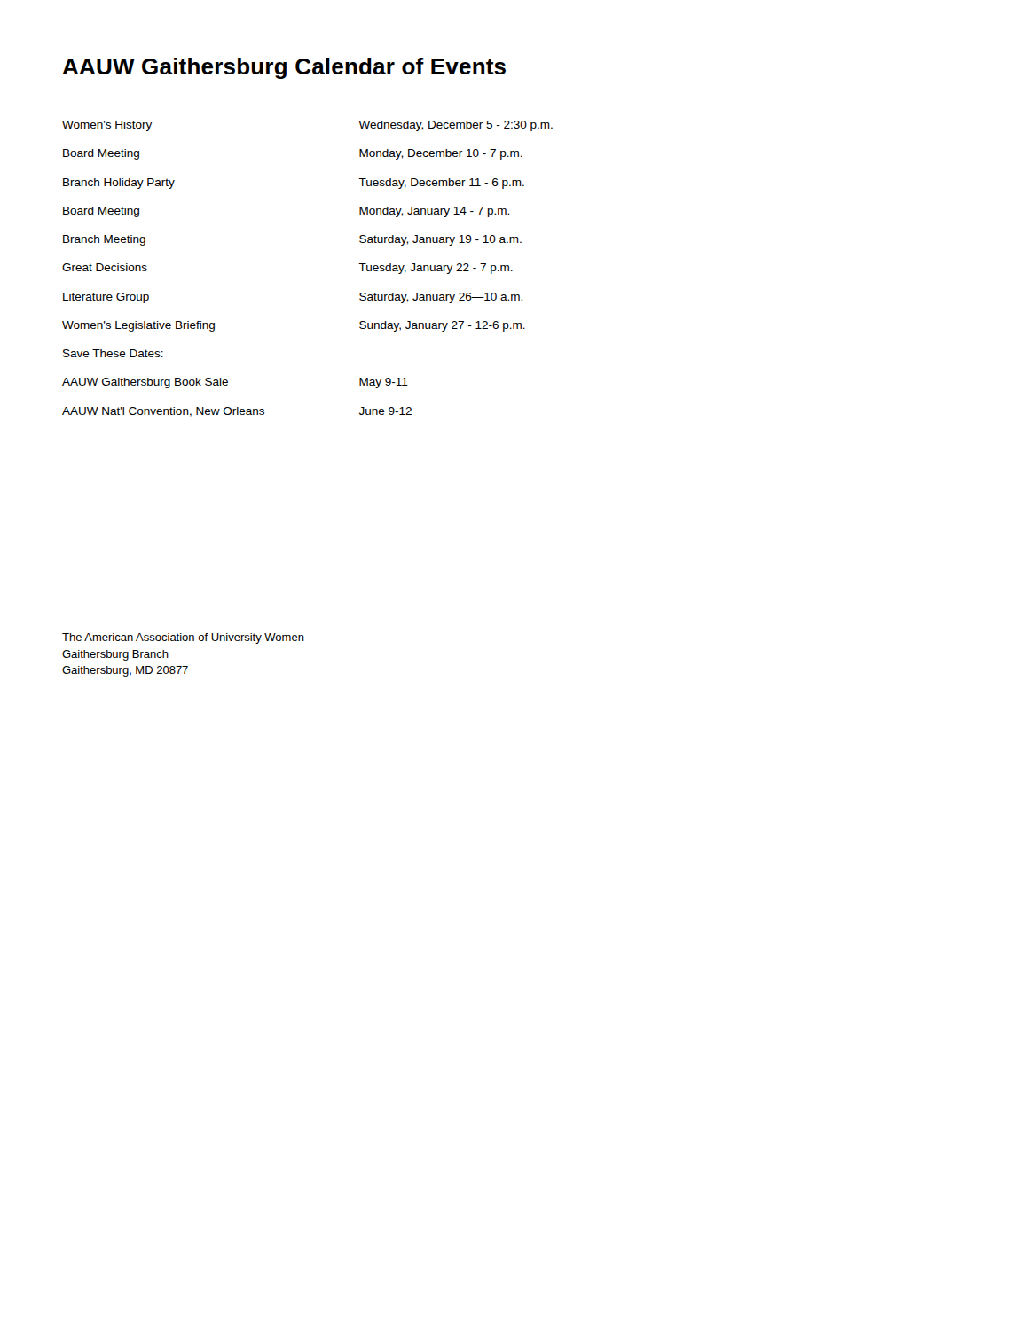AAUW Gaithersburg Calendar of Events
| Women's History | Wednesday, December 5 - 2:30 p.m. |
| Board Meeting | Monday, December 10 - 7 p.m. |
| Branch Holiday Party | Tuesday, December 11 - 6 p.m. |
| Board Meeting | Monday, January 14 - 7 p.m. |
| Branch Meeting | Saturday, January 19 - 10 a.m. |
| Great Decisions | Tuesday, January 22 - 7 p.m. |
| Literature Group | Saturday, January 26—10 a.m. |
| Women's Legislative Briefing | Sunday, January 27 - 12-6 p.m. |
| Save These Dates: | |
| AAUW Gaithersburg Book Sale | May 9-11 |
| AAUW Nat'l Convention, New Orleans | June 9-12 |
The American Association of University Women
Gaithersburg Branch
Gaithersburg, MD 20877